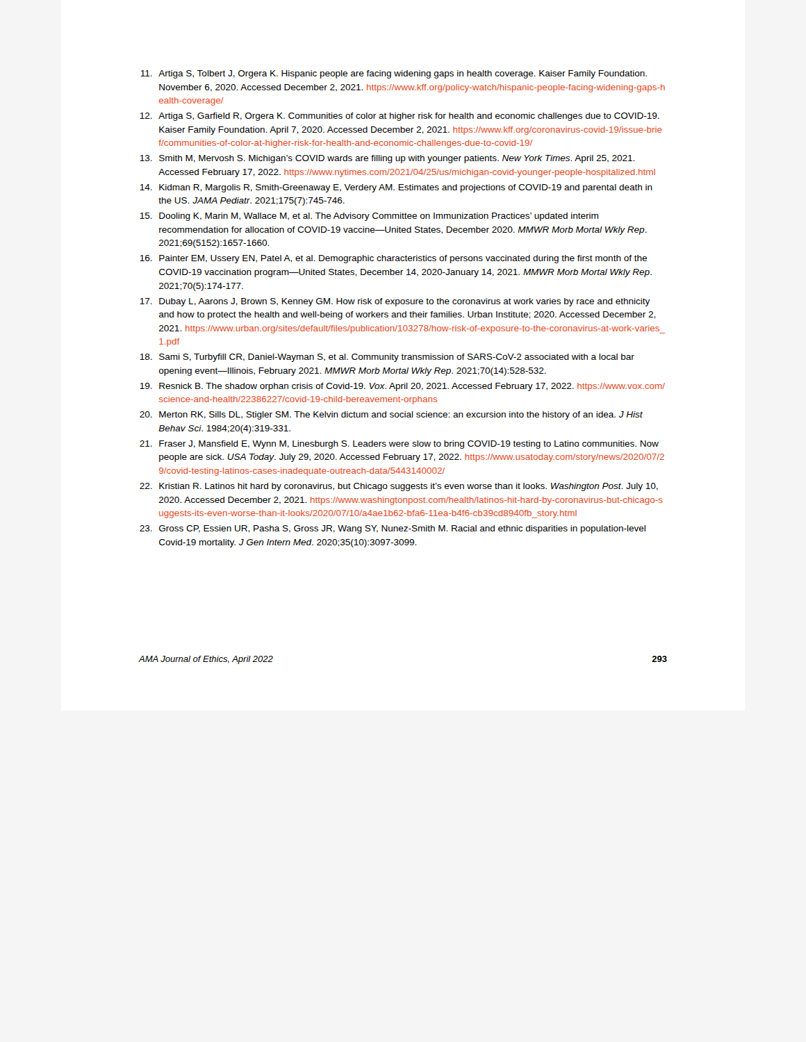11. Artiga S, Tolbert J, Orgera K. Hispanic people are facing widening gaps in health coverage. Kaiser Family Foundation. November 6, 2020. Accessed December 2, 2021. https://www.kff.org/policy-watch/hispanic-people-facing-widening-gaps-health-coverage/
12. Artiga S, Garfield R, Orgera K. Communities of color at higher risk for health and economic challenges due to COVID-19. Kaiser Family Foundation. April 7, 2020. Accessed December 2, 2021. https://www.kff.org/coronavirus-covid-19/issue-brief/communities-of-color-at-higher-risk-for-health-and-economic-challenges-due-to-covid-19/
13. Smith M, Mervosh S. Michigan’s COVID wards are filling up with younger patients. New York Times. April 25, 2021. Accessed February 17, 2022. https://www.nytimes.com/2021/04/25/us/michigan-covid-younger-people-hospitalized.html
14. Kidman R, Margolis R, Smith-Greenaway E, Verdery AM. Estimates and projections of COVID-19 and parental death in the US. JAMA Pediatr. 2021;175(7):745-746.
15. Dooling K, Marin M, Wallace M, et al. The Advisory Committee on Immunization Practices’ updated interim recommendation for allocation of COVID-19 vaccine—United States, December 2020. MMWR Morb Mortal Wkly Rep. 2021;69(5152):1657-1660.
16. Painter EM, Ussery EN, Patel A, et al. Demographic characteristics of persons vaccinated during the first month of the COVID-19 vaccination program—United States, December 14, 2020-January 14, 2021. MMWR Morb Mortal Wkly Rep. 2021;70(5):174-177.
17. Dubay L, Aarons J, Brown S, Kenney GM. How risk of exposure to the coronavirus at work varies by race and ethnicity and how to protect the health and well-being of workers and their families. Urban Institute; 2020. Accessed December 2, 2021. https://www.urban.org/sites/default/files/publication/103278/how-risk-of-exposure-to-the-coronavirus-at-work-varies_1.pdf
18. Sami S, Turbyfill CR, Daniel-Wayman S, et al. Community transmission of SARS-CoV-2 associated with a local bar opening event—Illinois, February 2021. MMWR Morb Mortal Wkly Rep. 2021;70(14):528-532.
19. Resnick B. The shadow orphan crisis of Covid-19. Vox. April 20, 2021. Accessed February 17, 2022. https://www.vox.com/science-and-health/22386227/covid-19-child-bereavement-orphans
20. Merton RK, Sills DL, Stigler SM. The Kelvin dictum and social science: an excursion into the history of an idea. J Hist Behav Sci. 1984;20(4):319-331.
21. Fraser J, Mansfield E, Wynn M, Linesburgh S. Leaders were slow to bring COVID-19 testing to Latino communities. Now people are sick. USA Today. July 29, 2020. Accessed February 17, 2022. https://www.usatoday.com/story/news/2020/07/29/covid-testing-latinos-cases-inadequate-outreach-data/5443140002/
22. Kristian R. Latinos hit hard by coronavirus, but Chicago suggests it’s even worse than it looks. Washington Post. July 10, 2020. Accessed December 2, 2021. https://www.washingtonpost.com/health/latinos-hit-hard-by-coronavirus-but-chicago-suggests-its-even-worse-than-it-looks/2020/07/10/a4ae1b62-bfa6-11ea-b4f6-cb39cd8940fb_story.html
23. Gross CP, Essien UR, Pasha S, Gross JR, Wang SY, Nunez-Smith M. Racial and ethnic disparities in population-level Covid-19 mortality. J Gen Intern Med. 2020;35(10):3097-3099.
AMA Journal of Ethics, April 2022 293